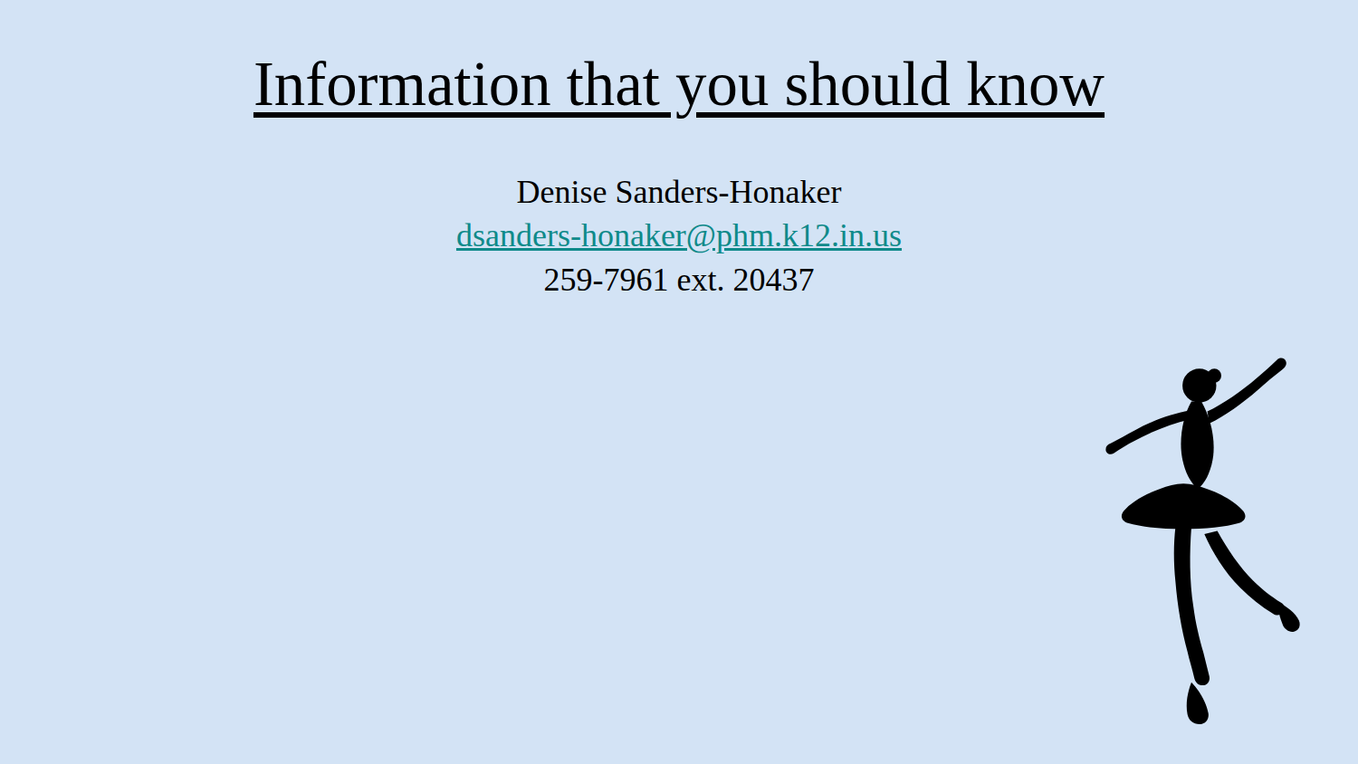Information that you should know
Denise Sanders-Honaker
dsanders-honaker@phm.k12.in.us
259-7961 ext. 20437
Ballerina silhouette